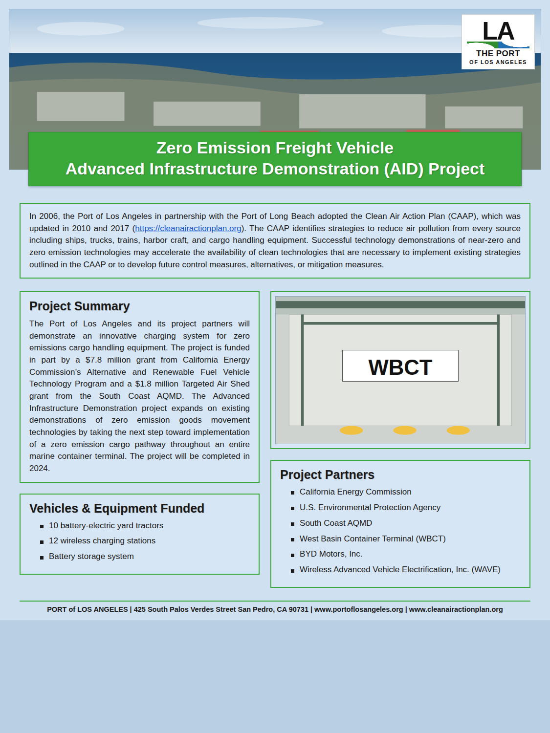LA THE PORT
OF LOS ANGELES
Zero Emission Freight Vehicle
Advanced Infrastructure Demonstration (AID) Project
In 2006, the Port of Los Angeles in partnership with the Port of Long Beach adopted the Clean Air Action Plan (CAAP), which was updated in 2010 and 2017 (https://cleanairactionplan.org). The CAAP identifies strategies to reduce air pollution from every source including ships, trucks, trains, harbor craft, and cargo handling equipment. Successful technology demonstrations of near-zero and zero emission technologies may accelerate the availability of clean technologies that are necessary to implement existing strategies outlined in the CAAP or to develop future control measures, alternatives, or mitigation measures.
Project Summary
The Port of Los Angeles and its project partners will demonstrate an innovative charging system for zero emissions cargo handling equipment. The project is funded in part by a $7.8 million grant from California Energy Commission’s Alternative and Renewable Fuel Vehicle Technology Program and a $1.8 million Targeted Air Shed grant from the South Coast AQMD. The Advanced Infrastructure Demonstration project expands on existing demonstrations of zero emission goods movement technologies by taking the next step toward implementation of a zero emission cargo pathway throughout an entire marine container terminal. The project will be completed in 2024.
Vehicles & Equipment Funded
10 battery-electric yard tractors
12 wireless charging stations
Battery storage system
Project Partners
California Energy Commission
U.S. Environmental Protection Agency
South Coast AQMD
West Basin Container Terminal (WBCT)
BYD Motors, Inc.
Wireless Advanced Vehicle Electrification, Inc. (WAVE)
PORT of LOS ANGELES | 425 South Palos Verdes Street San Pedro, CA 90731 | www.portoflosangeles.org | www.cleanairactionplan.org